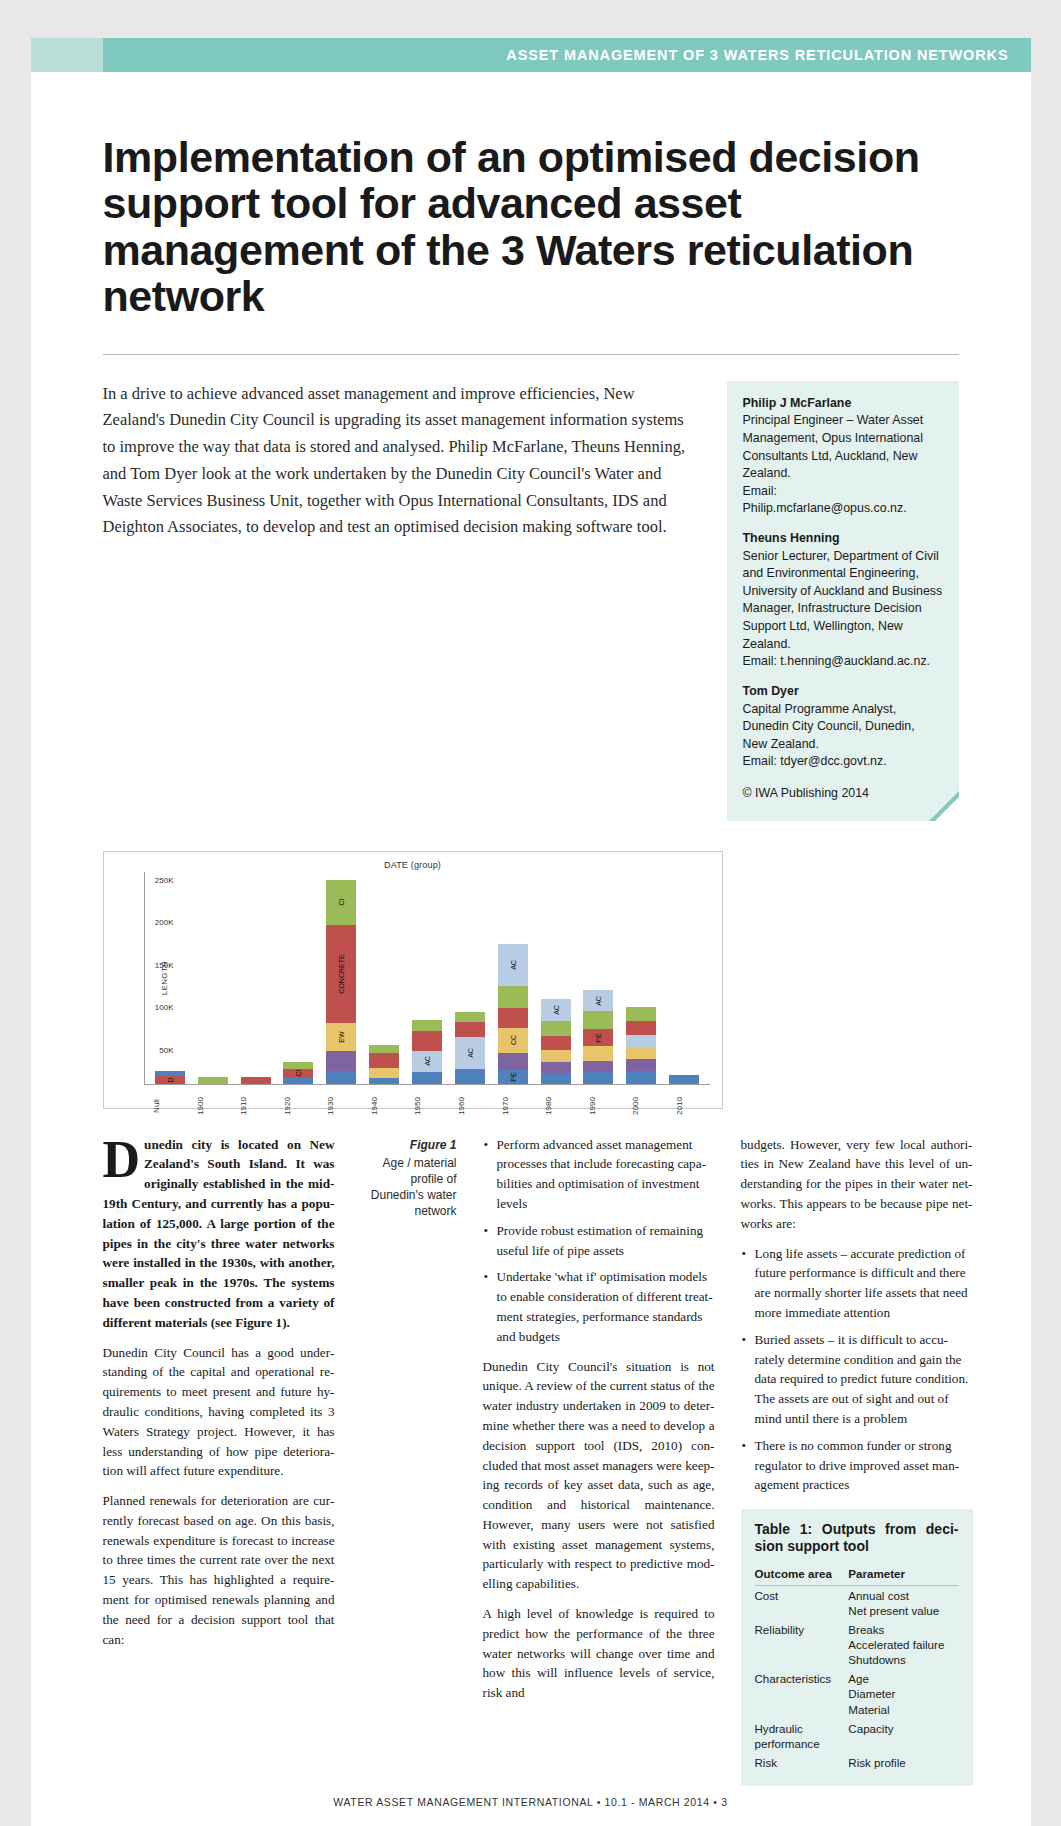Asset management of 3 waters reticulation networks
Implementation of an optimised decision support tool for advanced asset management of the 3 Waters reticulation network
In a drive to achieve advanced asset management and improve efficiencies, New Zealand's Dunedin City Council is upgrading its asset management information systems to improve the way that data is stored and analysed. Philip McFarlane, Theuns Henning, and Tom Dyer look at the work undertaken by the Dunedin City Council's Water and Waste Services Business Unit, together with Opus International Consultants, IDS and Deighton Associates, to develop and test an optimised decision making software tool.
Philip J McFarlane
Principal Engineer – Water Asset Management, Opus International Consultants Ltd, Auckland, New Zealand.
Email: Philip.mcfarlane@opus.co.nz.
Theuns Henning
Senior Lecturer, Department of Civil and Environmental Engineering, University of Auckland and Business Manager, Infrastructure Decision Support Ltd, Wellington, New Zealand.
Email: t.henning@auckland.ac.nz.
Tom Dyer
Capital Programme Analyst, Dunedin City Council, Dunedin, New Zealand.
Email: tdyer@dcc.govt.nz.
© IWA Publishing 2014
DATE (group)
LENGTH
250K 200K 150K 100K 50K 0K
D
CI
CI
CONCRETE
EW
AC
AC
AC
CC
PE
AC
AC
PE
Null
1900
1910
1920
1930
1940
1950
1960
1970
1980
1990
2000
2010
Dunedin city is located on New Zealand's South Island. It was originally established in the mid-19th Century, and currently has a population of 125,000. A large portion of the pipes in the city's three water networks were installed in the 1930s, with another, smaller peak in the 1970s. The systems have been constructed from a variety of different materials (see Figure 1).
Dunedin City Council has a good understanding of the capital and operational requirements to meet present and future hydraulic conditions, having completed its 3 Waters Strategy project. However, it has less understanding of how pipe deterioration will affect future expenditure.
Planned renewals for deterioration are currently forecast based on age. On this basis, renewals expenditure is forecast to increase to three times the current rate over the next 15 years. This has highlighted a requirement for optimised renewals planning and the need for a decision support tool that can:
Figure 1 Age / material profile of Dunedin's water network
Perform advanced asset management processes that include forecasting capabilities and optimisation of investment levels
Provide robust estimation of remaining useful life of pipe assets
Undertake 'what if' optimisation models to enable consideration of different treatment strategies, performance standards and budgets
Dunedin City Council's situation is not unique. A review of the current status of the water industry undertaken in 2009 to determine whether there was a need to develop a decision support tool (IDS, 2010) concluded that most asset managers were keeping records of key asset data, such as age, condition and historical maintenance. However, many users were not satisfied with existing asset management systems, particularly with respect to predictive modelling capabilities.
A high level of knowledge is required to predict how the performance of the three water networks will change over time and how this will influence levels of service, risk and
budgets. However, very few local authorities in New Zealand have this level of understanding for the pipes in their water networks. This appears to be because pipe networks are:
Long life assets – accurate prediction of future performance is difficult and there are normally shorter life assets that need more immediate attention
Buried assets – it is difficult to accurately determine condition and gain the data required to predict future condition. The assets are out of sight and out of mind until there is a problem
There is no common funder or strong regulator to drive improved asset management practices
Table 1: Outputs from decision support tool
| Outcome area | Parameter |
| --- | --- |
| Cost | Annual cost Net present value |
| Reliability | Breaks Accelerated failure Shutdowns |
| Characteristics | Age Diameter Material |
| Hydraulic performance | Capacity |
| Risk | Risk profile |
WATER ASSET MANAGEMENT INTERNATIONAL • 10.1 - MARCH 2014 • 3